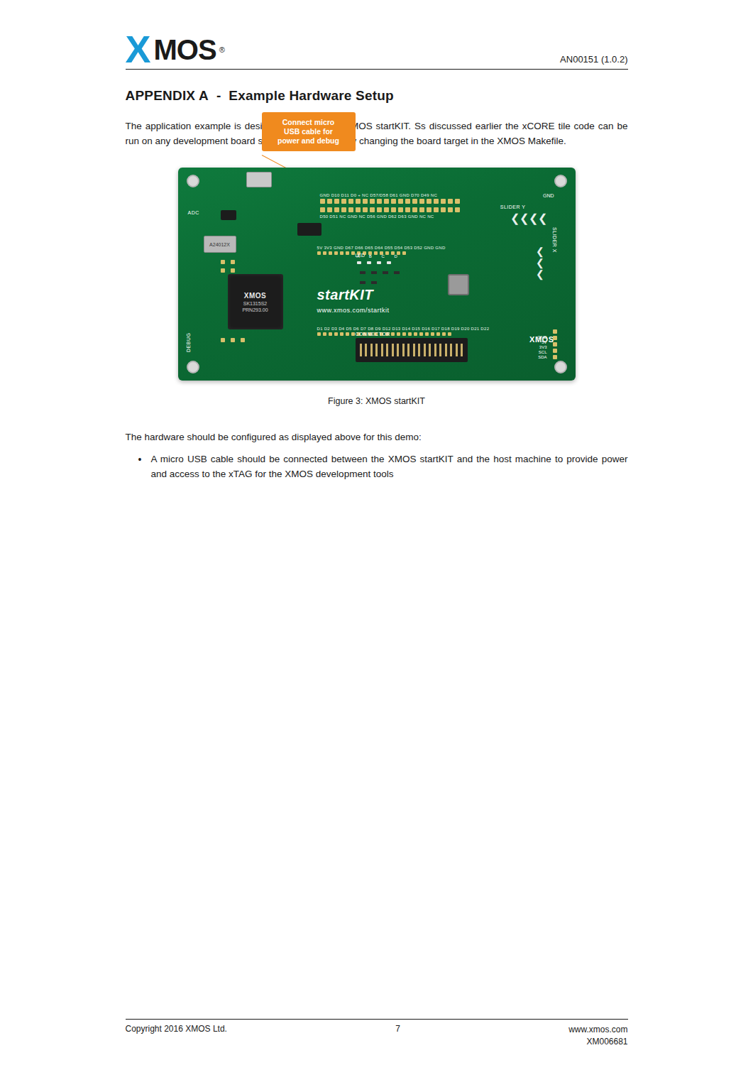XMOS®
AN00151 (1.0.2)
APPENDIX A - Example Hardware Setup
The application example is designed to run on an XMOS startKIT. Ss discussed earlier the xCORE tile code can be run on any development board supporting xSCOPE by changing the board target in the XMOS Makefile.
Connect micro
USB cable for
power and debug
ADC
GND
A24012X
XMOS SK1315S2 PRN293.00
GND D10 D11 D0 + NC D57/D58 D61 GND D70 D49 NC
D50 D51 NC GND NC D56 GND D62 D63 GND NC NC
5V 3V3 GND D67 D66 D65 D64 D55 D54 D53 D52 GND GND
SLIDER Y
❮❮❮❮
SLIDER X
❮❮❮
A B C D
LED
startKIT
www.xmos.com/startkit
XMOS
D1 D2 D3 D4 D5 D6 D7 D8 D9 D12 D13 D14 D15 D16 D17 D18 D19 D20 D21 D22
CONNECTOR
DEBUG
GND 5V 3V3 SCL SDA
Figure 3: XMOS startKIT
The hardware should be configured as displayed above for this demo:
A micro USB cable should be connected between the XMOS startKIT and the host machine to provide power and access to the xTAG for the XMOS development tools
Copyright 2016 XMOS Ltd.
7
www.xmos.com
XM006681